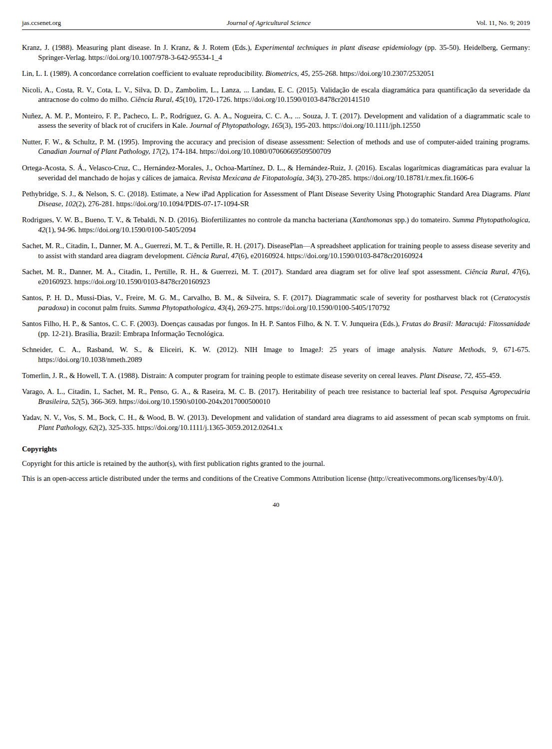jas.ccsenet.org
Journal of Agricultural Science
Vol. 11, No. 9; 2019
Kranz, J. (1988). Measuring plant disease. In J. Kranz, & J. Rotem (Eds.), Experimental techniques in plant disease epidemiology (pp. 35-50). Heidelberg, Germany: Springer-Verlag. https://doi.org/10.1007/978-3-642-95534-1_4
Lin, L. I. (1989). A concordance correlation coefficient to evaluate reproducibility. Biometrics, 45, 255-268. https://doi.org/10.2307/2532051
Nicoli, A., Costa, R. V., Cota, L. V., Silva, D. D., Zambolim, L., Lanza, ... Landau, E. C. (2015). Validação de escala diagramática para quantificação da severidade da antracnose do colmo do milho. Ciência Rural, 45(10), 1720-1726. https://doi.org/10.1590/0103-8478cr20141510
Nuñez, A. M. P., Monteiro, F. P., Pacheco, L. P., Rodríguez, G. A. A., Nogueira, C. C. A., ... Souza, J. T. (2017). Development and validation of a diagrammatic scale to assess the severity of black rot of crucifers in Kale. Journal of Phytopathology, 165(3), 195-203. https://doi.org/10.1111/jph.12550
Nutter, F. W., & Schultz, P. M. (1995). Improving the accuracy and precision of disease assessment: Selection of methods and use of computer-aided training programs. Canadian Journal of Plant Pathology, 17(2), 174-184. https://doi.org/10.1080/07060669509500709
Ortega-Acosta, S. Á., Velasco-Cruz, C., Hernández-Morales, J., Ochoa-Martínez, D. L., & Hernández-Ruiz, J. (2016). Escalas logarítmicas diagramáticas para evaluar la severidad del manchado de hojas y cálices de jamaica. Revista Mexicana de Fitopatología, 34(3), 270-285. https://doi.org/10.18781/r.mex.fit.1606-6
Pethybridge, S. J., & Nelson, S. C. (2018). Estimate, a New iPad Application for Assessment of Plant Disease Severity Using Photographic Standard Area Diagrams. Plant Disease, 102(2), 276-281. https://doi.org/10.1094/PDIS-07-17-1094-SR
Rodrigues, V. W. B., Bueno, T. V., & Tebaldi, N. D. (2016). Biofertilizantes no controle da mancha bacteriana (Xanthomonas spp.) do tomateiro. Summa Phytopathologica, 42(1), 94-96. https://doi.org/10.1590/0100-5405/2094
Sachet, M. R., Citadin, I., Danner, M. A., Guerrezi, M. T., & Pertille, R. H. (2017). DiseasePlan—A spreadsheet application for training people to assess disease severity and to assist with standard area diagram development. Ciência Rural, 47(6), e20160924. https://doi.org/10.1590/0103-8478cr20160924
Sachet, M. R., Danner, M. A., Citadin, I., Pertille, R. H., & Guerrezi, M. T. (2017). Standard area diagram set for olive leaf spot assessment. Ciência Rural, 47(6), e20160923. https://doi.org/10.1590/0103-8478cr20160923
Santos, P. H. D., Mussi-Dias, V., Freire, M. G. M., Carvalho, B. M., & Silveira, S. F. (2017). Diagrammatic scale of severity for postharvest black rot (Ceratocystis paradoxa) in coconut palm fruits. Summa Phytopathologica, 43(4), 269-275. https://doi.org/10.1590/0100-5405/170792
Santos Filho, H. P., & Santos, C. C. F. (2003). Doenças causadas por fungos. In H. P. Santos Filho, & N. T. V. Junqueira (Eds.), Frutas do Brasil: Maracujá: Fitossanidade (pp. 12-21). Brasília, Brazil: Embrapa Informação Tecnológica.
Schneider, C. A., Rasband, W. S., & Eliceiri, K. W. (2012). NIH Image to ImageJ: 25 years of image analysis. Nature Methods, 9, 671-675. https://doi.org/10.1038/nmeth.2089
Tomerlin, J. R., & Howell, T. A. (1988). Distrain: A computer program for training people to estimate disease severity on cereal leaves. Plant Disease, 72, 455-459.
Varago, A. L., Citadin, I., Sachet, M. R., Penso, G. A., & Raseira, M. C. B. (2017). Heritability of peach tree resistance to bacterial leaf spot. Pesquisa Agropecuária Brasileira, 52(5), 366-369. https://doi.org/10.1590/s0100-204x2017000500010
Yadav, N. V., Vos, S. M., Bock, C. H., & Wood, B. W. (2013). Development and validation of standard area diagrams to aid assessment of pecan scab symptoms on fruit. Plant Pathology, 62(2), 325-335. https://doi.org/10.1111/j.1365-3059.2012.02641.x
Copyrights
Copyright for this article is retained by the author(s), with first publication rights granted to the journal.
This is an open-access article distributed under the terms and conditions of the Creative Commons Attribution license (http://creativecommons.org/licenses/by/4.0/).
40